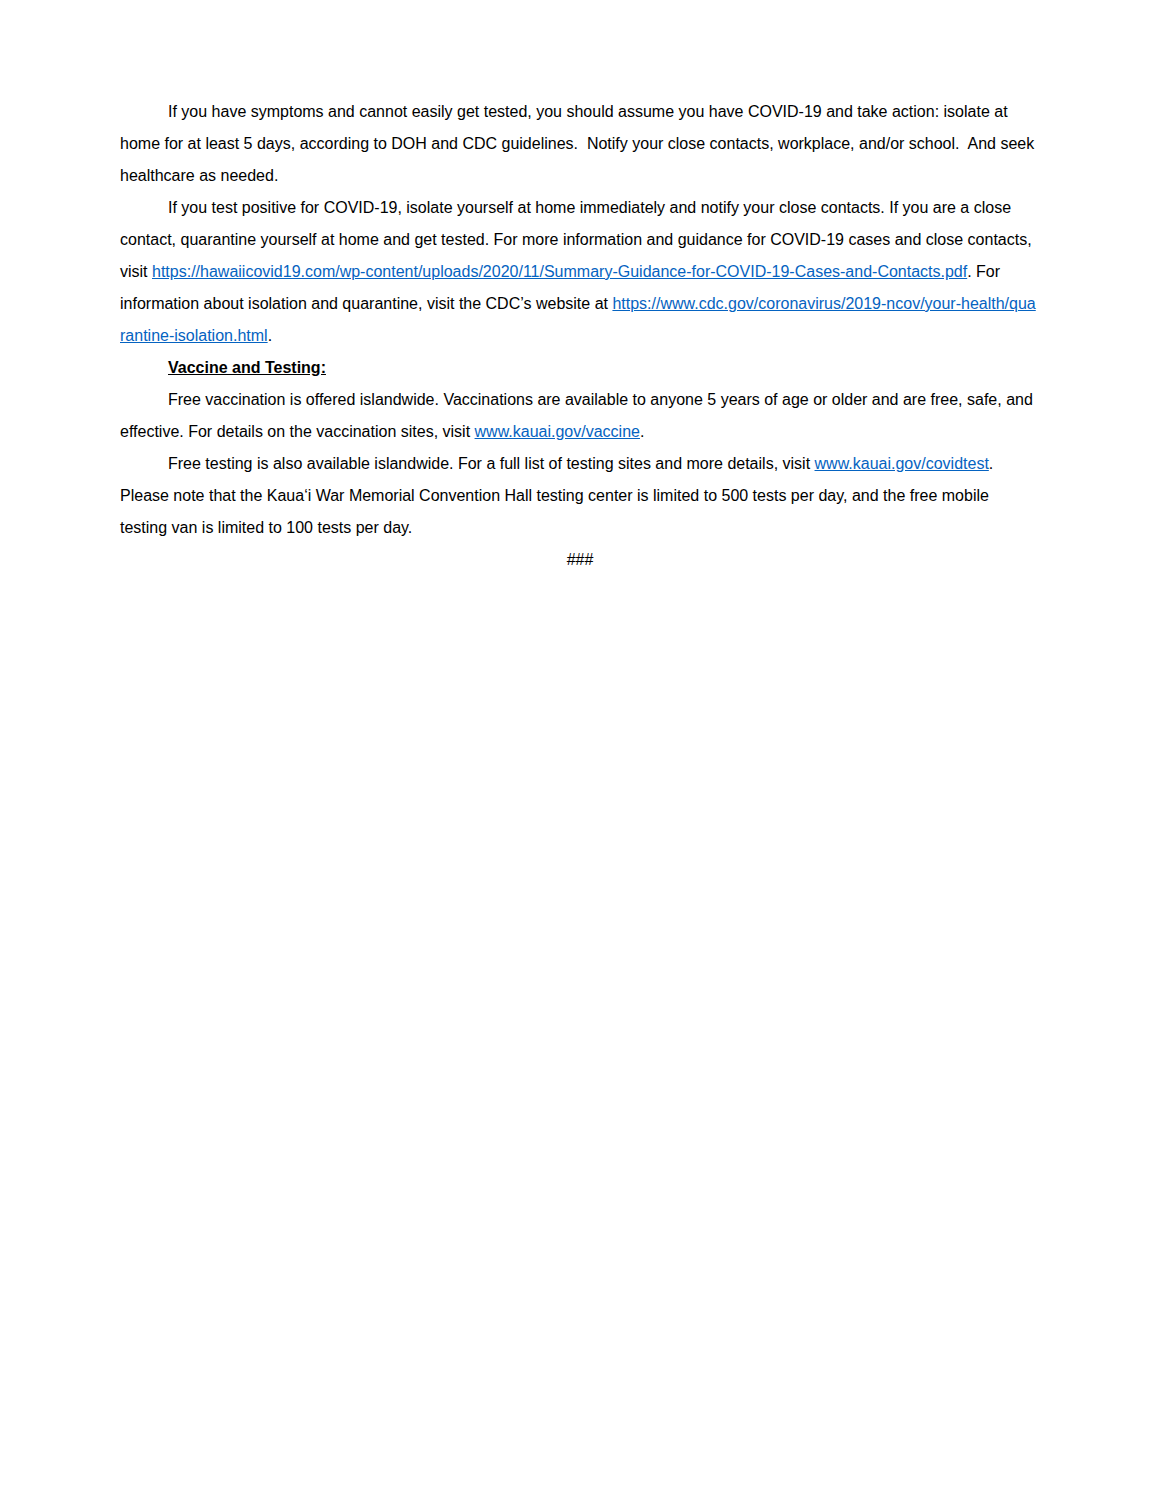If you have symptoms and cannot easily get tested, you should assume you have COVID-19 and take action: isolate at home for at least 5 days, according to DOH and CDC guidelines. Notify your close contacts, workplace, and/or school. And seek healthcare as needed.
If you test positive for COVID-19, isolate yourself at home immediately and notify your close contacts. If you are a close contact, quarantine yourself at home and get tested. For more information and guidance for COVID-19 cases and close contacts, visit https://hawaiicovid19.com/wp-content/uploads/2020/11/Summary-Guidance-for-COVID-19-Cases-and-Contacts.pdf. For information about isolation and quarantine, visit the CDC’s website at https://www.cdc.gov/coronavirus/2019-ncov/your-health/quarantine-isolation.html.
Vaccine and Testing:
Free vaccination is offered islandwide. Vaccinations are available to anyone 5 years of age or older and are free, safe, and effective. For details on the vaccination sites, visit www.kauai.gov/vaccine.
Free testing is also available islandwide. For a full list of testing sites and more details, visit www.kauai.gov/covidtest. Please note that the Kaua‘i War Memorial Convention Hall testing center is limited to 500 tests per day, and the free mobile testing van is limited to 100 tests per day.
###